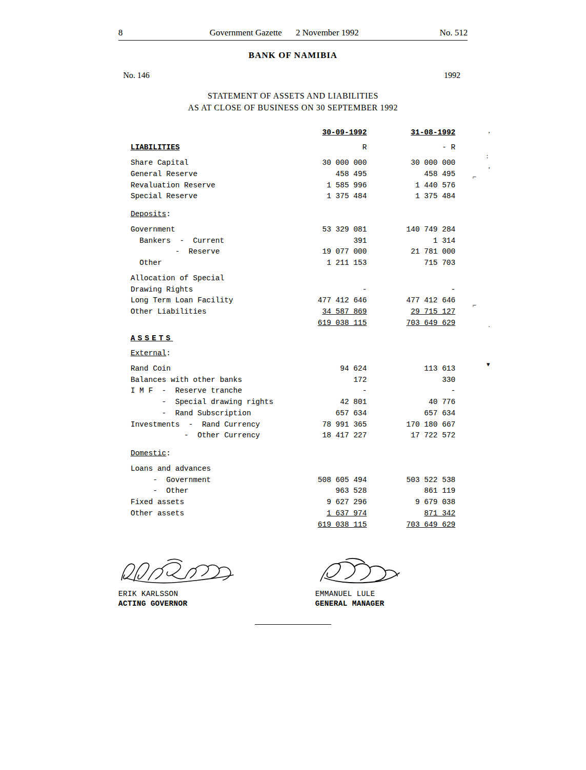8
Government Gazette 2 November 1992
No. 512
BANK OF NAMIBIA
No. 146
1992
STATEMENT OF ASSETS AND LIABILITIES
AS AT CLOSE OF BUSINESS ON 30 SEPTEMBER 1992
| | 30-09-1992 | 31-08-1992 |
| LIABILITIES | R | - R |
| Share Capital | 30 000 000 | 30 000 000 |
| General Reserve | 458 495 | 458 495 |
| Revaluation Reserve | 1 585 996 | 1 440 576 |
| Special Reserve | 1 375 484 | 1 375 484 |
| Deposits : | | |
| Government | 53 329 081 | 140 749 284 |
| Bankers - Current | 391 | 1 314 |
| - Reserve | 19 077 000 | 21 781 000 |
| Other | 1 211 153 | 715 703 |
| Allocation of Special | | |
| Drawing Rights | - | - |
| Long Term Loan Facility | 477 412 646 | 477 412 646 |
| Other Liabilities | 34 587 869 | 29 715 127 |
| | 619 038 115 | 703 649 629 |
| ASSETS | | |
| External : | | |
| Rand Coin | 94 624 | 113 613 |
| Balances with other banks | 172 | 330 |
| I M F - Reserve tranche | - | - |
| - Special drawing rights | 42 801 | 40 776 |
| - Rand Subscription | 657 634 | 657 634 |
| Investments - Rand Currency | 78 991 365 | 170 180 667 |
| - Other Currency | 18 417 227 | 17 722 572 |
| Domestic : | | |
| Loans and advances | | |
| - Government | 508 605 494 | 503 522 538 |
| - Other | 963 528 | 861 119 |
| Fixed assets | 9 627 296 | 9 679 038 |
| Other assets | 1 637 974 | 871 342 |
| | 619 038 115 | 703 649 629 |
ERIK KARLSSON
ACTING GOVERNOR
EMMANUEL LULE
GENERAL MANAGER
, : , ⌐ ⌐ . ▾